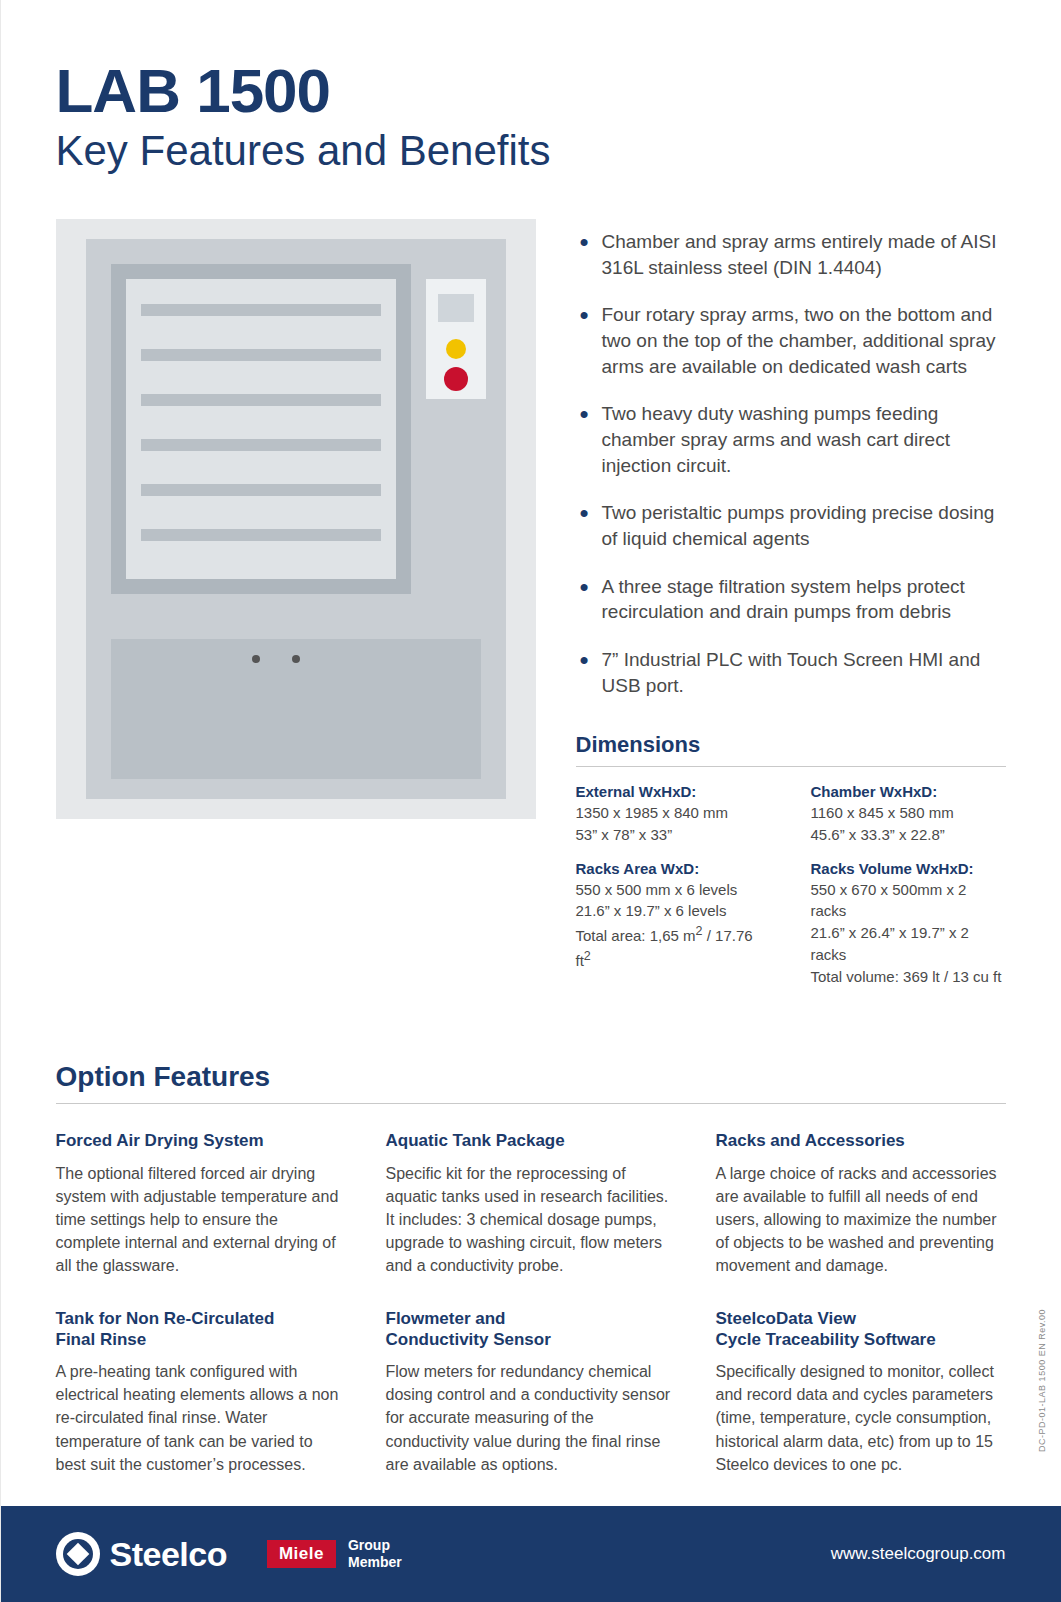LAB 1500
Key Features and Benefits
Chamber and spray arms entirely made of AISI 316L stainless steel (DIN 1.4404)
Four rotary spray arms, two on the bottom and two on the top of the chamber, additional spray arms are available on dedicated wash carts
Two heavy duty washing pumps feeding chamber spray arms and wash cart direct injection circuit.
Two peristaltic pumps providing precise dosing of liquid chemical agents
A three stage filtration system helps protect recirculation and drain pumps from debris
7” Industrial PLC with Touch Screen HMI and USB port.
Dimensions
External WxHxD:
1350 x 1985 x 840 mm
53” x 78” x 33”
Racks Area WxD:
550 x 500 mm x 6 levels
21.6” x 19.7” x 6 levels
Total area: 1,65 m2 / 17.76 ft2
Chamber WxHxD:
1160 x 845 x 580 mm
45.6” x 33.3” x 22.8”
Racks Volume WxHxD:
550 x 670 x 500mm x 2 racks
21.6” x 26.4” x 19.7” x 2 racks
Total volume: 369 lt / 13 cu ft
Option Features
Forced Air Drying System
The optional filtered forced air drying system with adjustable temperature and time settings help to ensure the complete internal and external drying of all the glassware.
Tank for Non Re-Circulated
Final Rinse
A pre-heating tank configured with electrical heating elements allows a non re-circulated final rinse. Water temperature of tank can be varied to best suit the customer’s processes.
Aquatic Tank Package
Specific kit for the reprocessing of aquatic tanks used in research facilities. It includes: 3 chemical dosage pumps, upgrade to washing circuit, flow meters and a conductivity probe.
Flowmeter and
Conductivity Sensor
Flow meters for redundancy chemical dosing control and a conductivity sensor for accurate measuring of the conductivity value during the final rinse are available as options.
Racks and Accessories
A large choice of racks and accessories are available to fulfill all needs of end users, allowing to maximize the number of objects to be washed and preventing movement and damage.
SteelcoData View
Cycle Traceability Software
Specifically designed to monitor, collect and record data and cycles parameters (time, temperature, cycle consumption, historical alarm data, etc) from up to 15 Steelco devices to one pc.
DC-PD-01-LAB 1500 EN Rev.00
Steelco
Miele Group
Member
www.steelcogroup.com